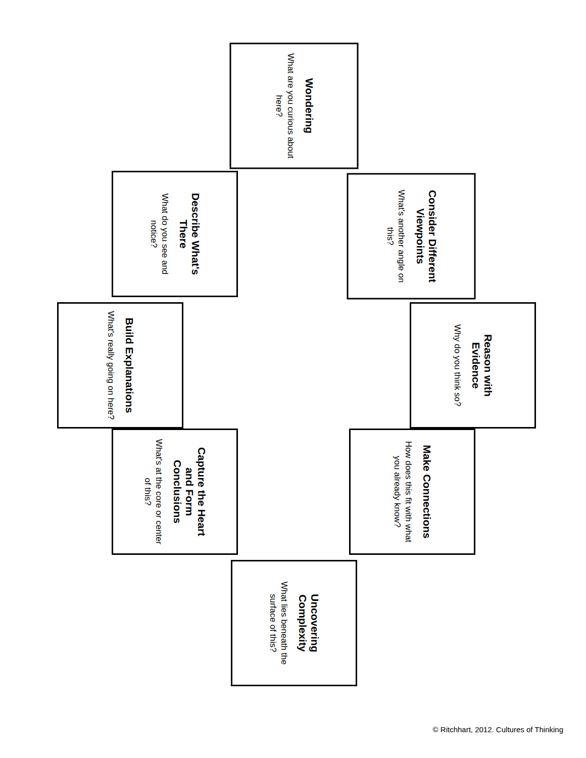Wondering
What are you curious about here?
Consider Different Viewpoints
What's another angle on this?
Describe What's There
What do you see and notice?
Reason with Evidence
Why do you think so?
Build Explanations
What's really going on here?
Make Connections
How does this fit with what you already know?
Capture the Heart and Form Conclusions
What's at the core or center of this?
Uncovering Complexity
What lies beneath the surface of this?
© Ritchhart, 2012. Cultures of Thinking